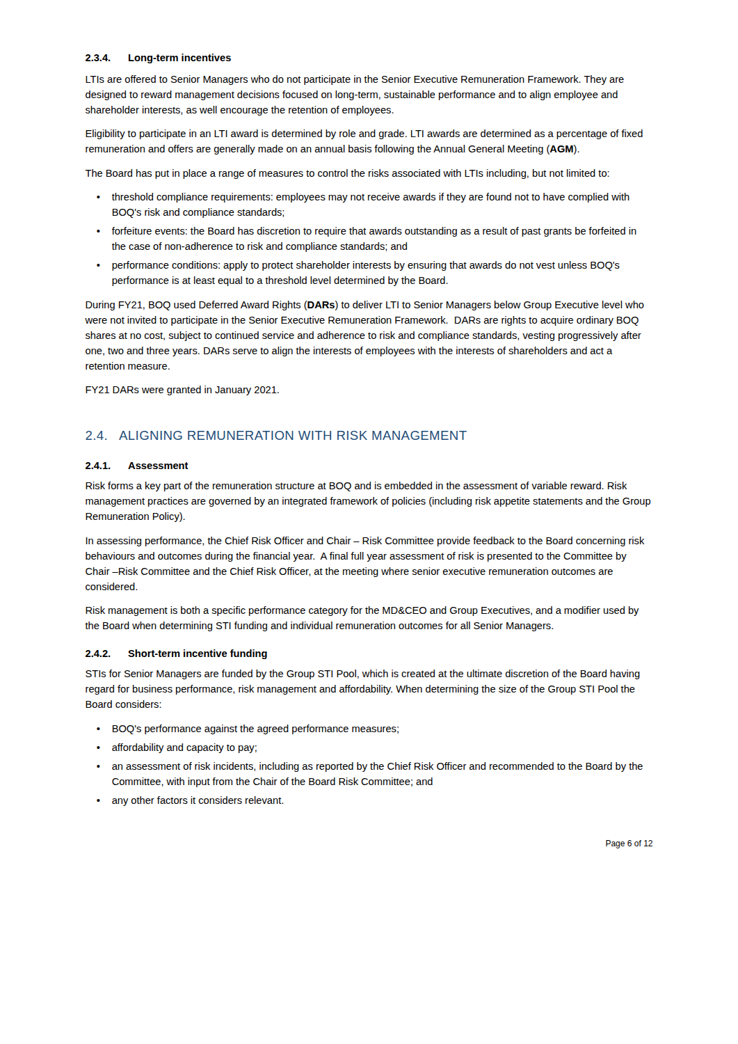2.3.4. Long-term incentives
LTIs are offered to Senior Managers who do not participate in the Senior Executive Remuneration Framework. They are designed to reward management decisions focused on long-term, sustainable performance and to align employee and shareholder interests, as well encourage the retention of employees.
Eligibility to participate in an LTI award is determined by role and grade. LTI awards are determined as a percentage of fixed remuneration and offers are generally made on an annual basis following the Annual General Meeting (AGM).
The Board has put in place a range of measures to control the risks associated with LTIs including, but not limited to:
threshold compliance requirements: employees may not receive awards if they are found not to have complied with BOQ's risk and compliance standards;
forfeiture events: the Board has discretion to require that awards outstanding as a result of past grants be forfeited in the case of non-adherence to risk and compliance standards; and
performance conditions: apply to protect shareholder interests by ensuring that awards do not vest unless BOQ's performance is at least equal to a threshold level determined by the Board.
During FY21, BOQ used Deferred Award Rights (DARs) to deliver LTI to Senior Managers below Group Executive level who were not invited to participate in the Senior Executive Remuneration Framework. DARs are rights to acquire ordinary BOQ shares at no cost, subject to continued service and adherence to risk and compliance standards, vesting progressively after one, two and three years. DARs serve to align the interests of employees with the interests of shareholders and act a retention measure.
FY21 DARs were granted in January 2021.
2.4. ALIGNING REMUNERATION WITH RISK MANAGEMENT
2.4.1. Assessment
Risk forms a key part of the remuneration structure at BOQ and is embedded in the assessment of variable reward. Risk management practices are governed by an integrated framework of policies (including risk appetite statements and the Group Remuneration Policy).
In assessing performance, the Chief Risk Officer and Chair – Risk Committee provide feedback to the Board concerning risk behaviours and outcomes during the financial year. A final full year assessment of risk is presented to the Committee by Chair –Risk Committee and the Chief Risk Officer, at the meeting where senior executive remuneration outcomes are considered.
Risk management is both a specific performance category for the MD&CEO and Group Executives, and a modifier used by the Board when determining STI funding and individual remuneration outcomes for all Senior Managers.
2.4.2. Short-term incentive funding
STIs for Senior Managers are funded by the Group STI Pool, which is created at the ultimate discretion of the Board having regard for business performance, risk management and affordability. When determining the size of the Group STI Pool the Board considers:
BOQ's performance against the agreed performance measures;
affordability and capacity to pay;
an assessment of risk incidents, including as reported by the Chief Risk Officer and recommended to the Board by the Committee, with input from the Chair of the Board Risk Committee; and
any other factors it considers relevant.
Page 6 of 12